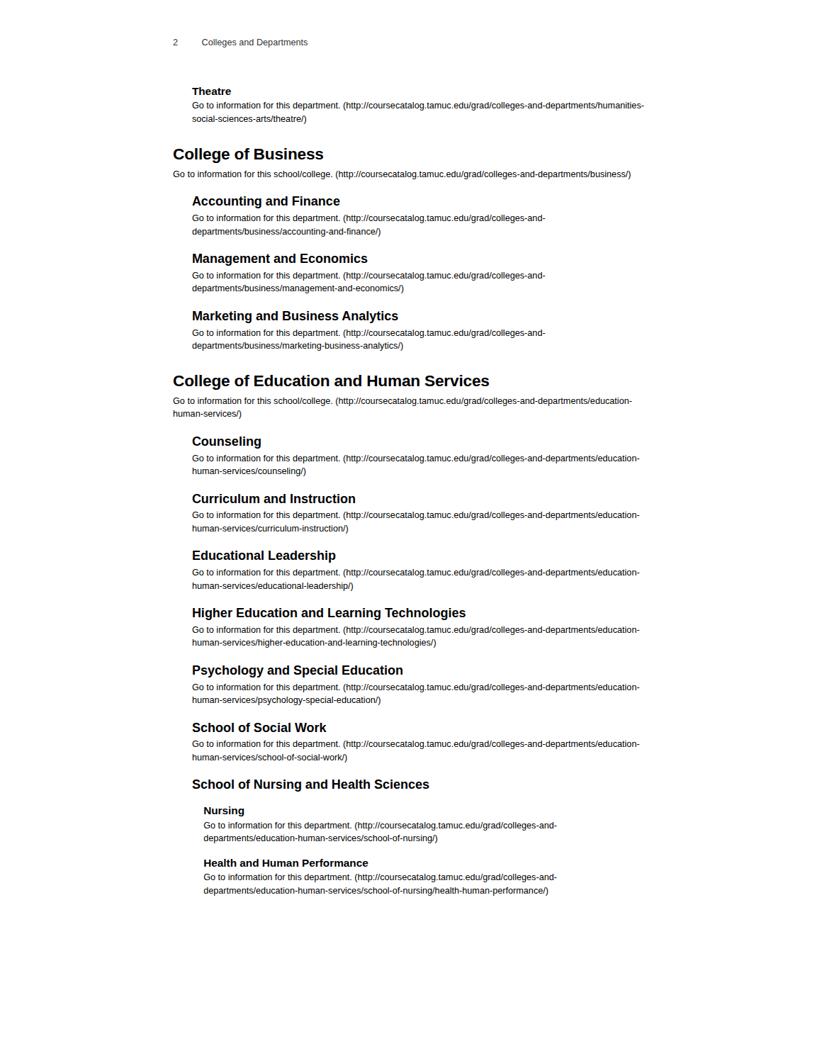2 Colleges and Departments
Theatre
Go to information for this department. (http://coursecatalog.tamuc.edu/grad/colleges-and-departments/humanities-social-sciences-arts/theatre/)
College of Business
Go to information for this school/college. (http://coursecatalog.tamuc.edu/grad/colleges-and-departments/business/)
Accounting and Finance
Go to information for this department. (http://coursecatalog.tamuc.edu/grad/colleges-and-departments/business/accounting-and-finance/)
Management and Economics
Go to information for this department. (http://coursecatalog.tamuc.edu/grad/colleges-and-departments/business/management-and-economics/)
Marketing and Business Analytics
Go to information for this department. (http://coursecatalog.tamuc.edu/grad/colleges-and-departments/business/marketing-business-analytics/)
College of Education and Human Services
Go to information for this school/college. (http://coursecatalog.tamuc.edu/grad/colleges-and-departments/education-human-services/)
Counseling
Go to information for this department. (http://coursecatalog.tamuc.edu/grad/colleges-and-departments/education-human-services/counseling/)
Curriculum and Instruction
Go to information for this department. (http://coursecatalog.tamuc.edu/grad/colleges-and-departments/education-human-services/curriculum-instruction/)
Educational Leadership
Go to information for this department. (http://coursecatalog.tamuc.edu/grad/colleges-and-departments/education-human-services/educational-leadership/)
Higher Education and Learning Technologies
Go to information for this department. (http://coursecatalog.tamuc.edu/grad/colleges-and-departments/education-human-services/higher-education-and-learning-technologies/)
Psychology and Special Education
Go to information for this department. (http://coursecatalog.tamuc.edu/grad/colleges-and-departments/education-human-services/psychology-special-education/)
School of Social Work
Go to information for this department. (http://coursecatalog.tamuc.edu/grad/colleges-and-departments/education-human-services/school-of-social-work/)
School of Nursing and Health Sciences
Nursing
Go to information for this department. (http://coursecatalog.tamuc.edu/grad/colleges-and-departments/education-human-services/school-of-nursing/)
Health and Human Performance
Go to information for this department. (http://coursecatalog.tamuc.edu/grad/colleges-and-departments/education-human-services/school-of-nursing/health-human-performance/)